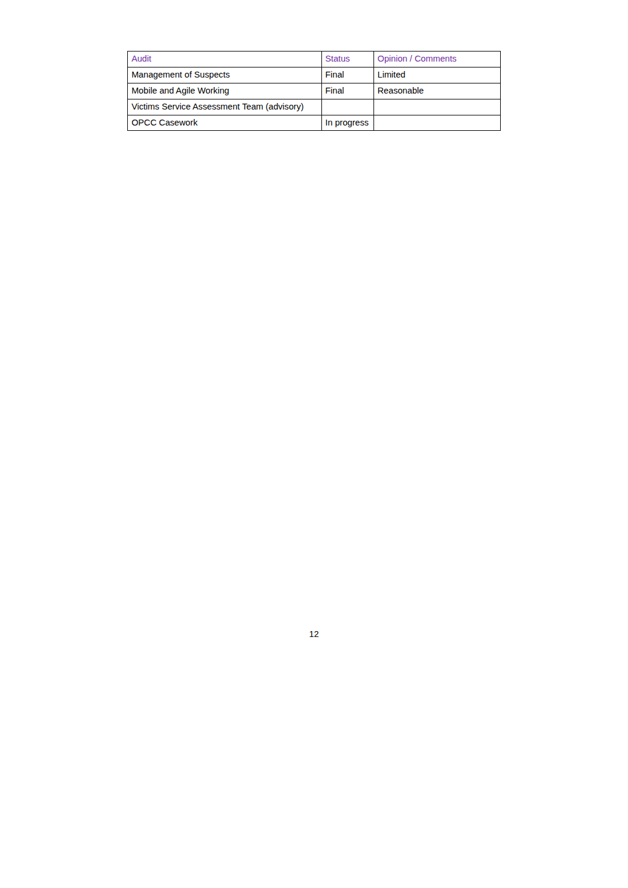| Audit | Status | Opinion / Comments |
| --- | --- | --- |
| Management of Suspects | Final | Limited |
| Mobile and Agile Working | Final | Reasonable |
| Victims Service Assessment Team (advisory) | | |
| OPCC Casework | In progress | |
12